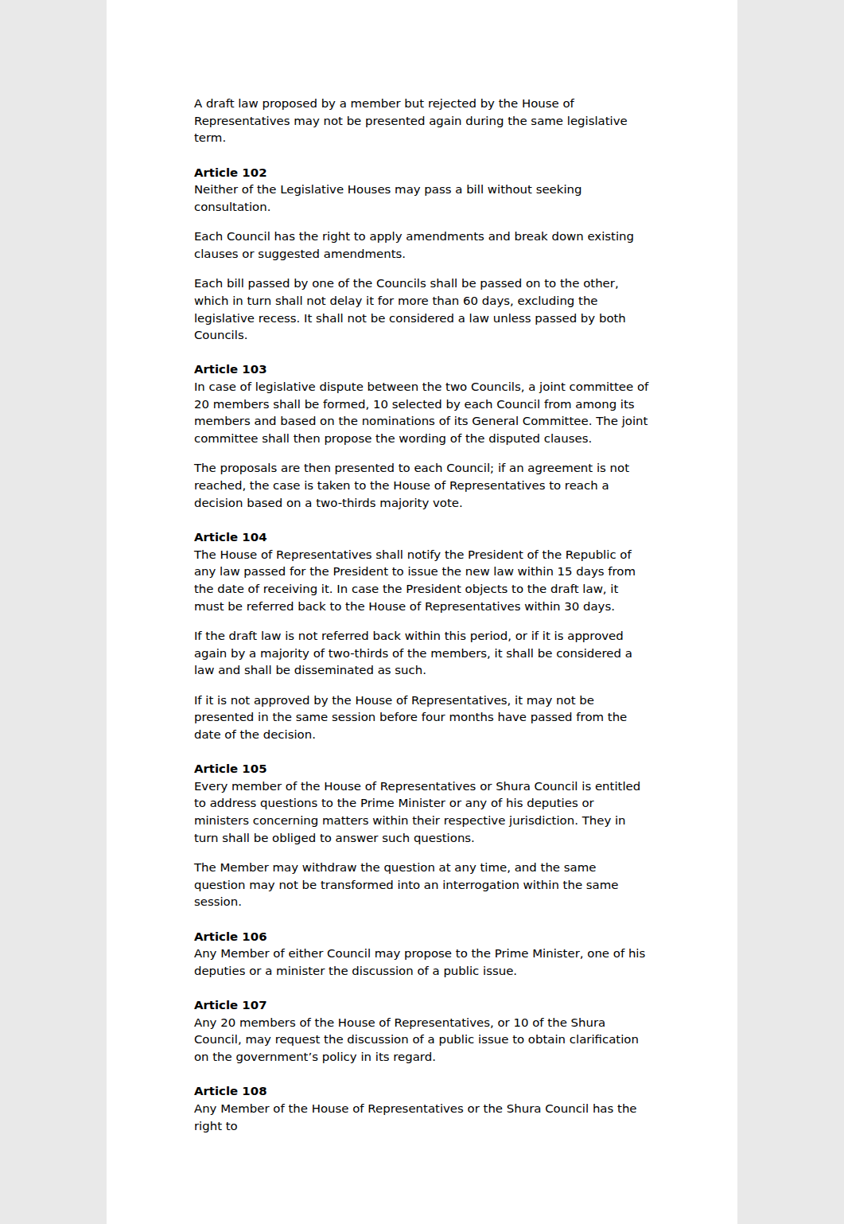A draft law proposed by a member but rejected by the House of Representatives may not be presented again during the same legislative term.
Article 102
Neither of the Legislative Houses may pass a bill without seeking consultation.
Each Council has the right to apply amendments and break down existing clauses or suggested amendments.
Each bill passed by one of the Councils shall be passed on to the other, which in turn shall not delay it for more than 60 days, excluding the legislative recess. It shall not be considered a law unless passed by both Councils.
Article 103
In case of legislative dispute between the two Councils, a joint committee of 20 members shall be formed, 10 selected by each Council from among its members and based on the nominations of its General Committee. The joint committee shall then propose the wording of the disputed clauses.
The proposals are then presented to each Council; if an agreement is not reached, the case is taken to the House of Representatives to reach a decision based on a two-thirds majority vote.
Article 104
The House of Representatives shall notify the President of the Republic of any law passed for the President to issue the new law within 15 days from the date of receiving it. In case the President objects to the draft law, it must be referred back to the House of Representatives within 30 days.
If the draft law is not referred back within this period, or if it is approved again by a majority of two-thirds of the members, it shall be considered a law and shall be disseminated as such.
If it is not approved by the House of Representatives, it may not be presented in the same session before four months have passed from the date of the decision.
Article 105
Every member of the House of Representatives or Shura Council is entitled to address questions to the Prime Minister or any of his deputies or ministers concerning matters within their respective jurisdiction. They in turn shall be obliged to answer such questions.
The Member may withdraw the question at any time, and the same question may not be transformed into an interrogation within the same session.
Article 106
Any Member of either Council may propose to the Prime Minister, one of his deputies or a minister the discussion of a public issue.
Article 107
Any 20 members of the House of Representatives, or 10 of the Shura Council, may request the discussion of a public issue to obtain clarification on the government’s policy in its regard.
Article 108
Any Member of the House of Representatives or the Shura Council has the right to